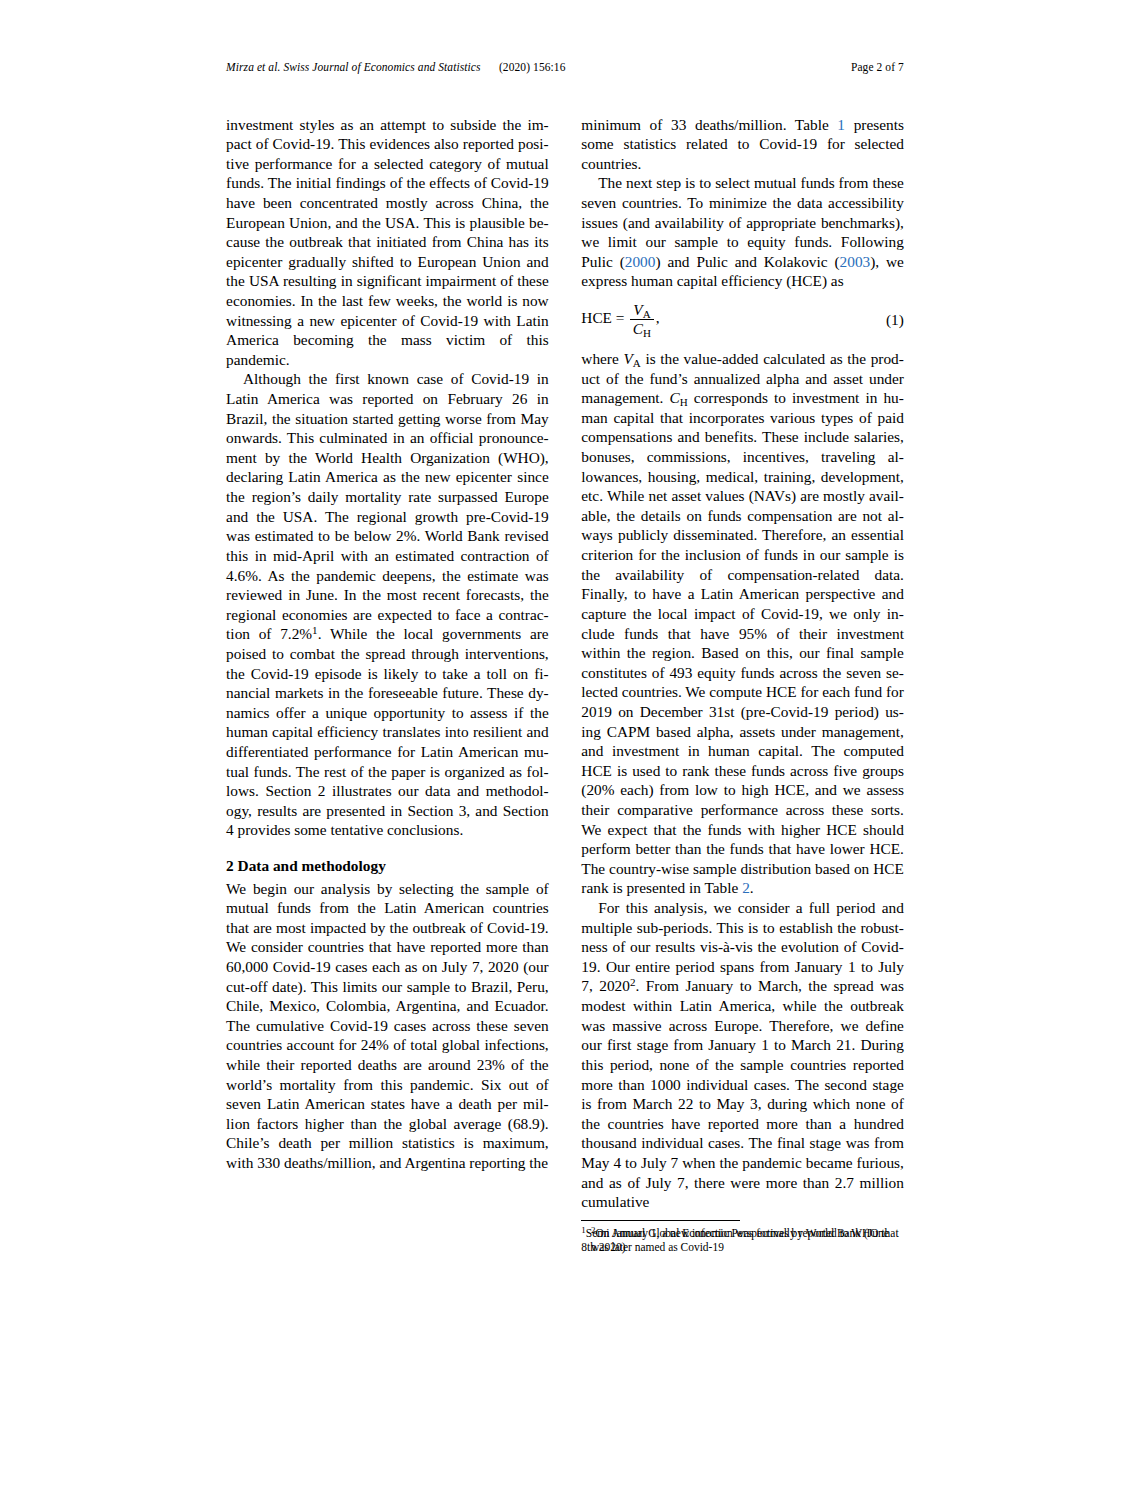Mirza et al. Swiss Journal of Economics and Statistics(2020) 156:16
Page 2 of 7
investment styles as an attempt to subside the impact of Covid-19. This evidences also reported positive performance for a selected category of mutual funds. The initial findings of the effects of Covid-19 have been concentrated mostly across China, the European Union, and the USA. This is plausible because the outbreak that initiated from China has its epicenter gradually shifted to European Union and the USA resulting in significant impairment of these economies. In the last few weeks, the world is now witnessing a new epicenter of Covid-19 with Latin America becoming the mass victim of this pandemic.
Although the first known case of Covid-19 in Latin America was reported on February 26 in Brazil, the situation started getting worse from May onwards. This culminated in an official pronouncement by the World Health Organization (WHO), declaring Latin America as the new epicenter since the region’s daily mortality rate surpassed Europe and the USA. The regional growth pre-Covid-19 was estimated to be below 2%. World Bank revised this in mid-April with an estimated contraction of 4.6%. As the pandemic deepens, the estimate was reviewed in June. In the most recent forecasts, the regional economies are expected to face a contraction of 7.2%1. While the local governments are poised to combat the spread through interventions, the Covid-19 episode is likely to take a toll on financial markets in the foreseeable future. These dynamics offer a unique opportunity to assess if the human capital efficiency translates into resilient and differentiated performance for Latin American mutual funds. The rest of the paper is organized as follows. Section 2 illustrates our data and methodology, results are presented in Section 3, and Section 4 provides some tentative conclusions.
2 Data and methodology
We begin our analysis by selecting the sample of mutual funds from the Latin American countries that are most impacted by the outbreak of Covid-19. We consider countries that have reported more than 60,000 Covid-19 cases each as on July 7, 2020 (our cut-off date). This limits our sample to Brazil, Peru, Chile, Mexico, Colombia, Argentina, and Ecuador. The cumulative Covid-19 cases across these seven countries account for 24% of total global infections, while their reported deaths are around 23% of the world’s mortality from this pandemic. Six out of seven Latin American states have a death per million factors higher than the global average (68.9). Chile’s death per million statistics is maximum, with 330 deaths/million, and Argentina reporting the
minimum of 33 deaths/million. Table 1 presents some statistics related to Covid-19 for selected countries.
The next step is to select mutual funds from these seven countries. To minimize the data accessibility issues (and availability of appropriate benchmarks), we limit our sample to equity funds. Following Pulic (2000) and Pulic and Kolakovic (2003), we express human capital efficiency (HCE) as
HCE = VA CH, (1)
where VA is the value-added calculated as the product of the fund’s annualized alpha and asset under management. CH corresponds to investment in human capital that incorporates various types of paid compensations and benefits. These include salaries, bonuses, commissions, incentives, traveling allowances, housing, medical, training, development, etc. While net asset values (NAVs) are mostly available, the details on funds compensation are not always publicly disseminated. Therefore, an essential criterion for the inclusion of funds in our sample is the availability of compensation-related data. Finally, to have a Latin American perspective and capture the local impact of Covid-19, we only include funds that have 95% of their investment within the region. Based on this, our final sample constitutes of 493 equity funds across the seven selected countries. We compute HCE for each fund for 2019 on December 31st (pre-Covid-19 period) using CAPM based alpha, assets under management, and investment in human capital. The computed HCE is used to rank these funds across five groups (20% each) from low to high HCE, and we assess their comparative performance across these sorts. We expect that the funds with higher HCE should perform better than the funds that have lower HCE. The country-wise sample distribution based on HCE rank is presented in Table 2.
For this analysis, we consider a full period and multiple sub-periods. This is to establish the robustness of our results vis-à-vis the evolution of Covid-19. Our entire period spans from January 1 to July 7, 20202. From January to March, the spread was modest within Latin America, while the outbreak was massive across Europe. Therefore, we define our first stage from January 1 to March 21. During this period, none of the sample countries reported more than 1000 individual cases. The second stage is from March 22 to May 3, during which none of the countries have reported more than a hundred thousand individual cases. The final stage was from May 4 to July 7 when the pandemic became furious, and as of July 7, there were more than 2.7 million cumulative
1Semi Annual Global Economic Perspectives by World Bank (June 8th 2020)
2On January 1, a new infection was formally reported to WHO that was later named as Covid-19